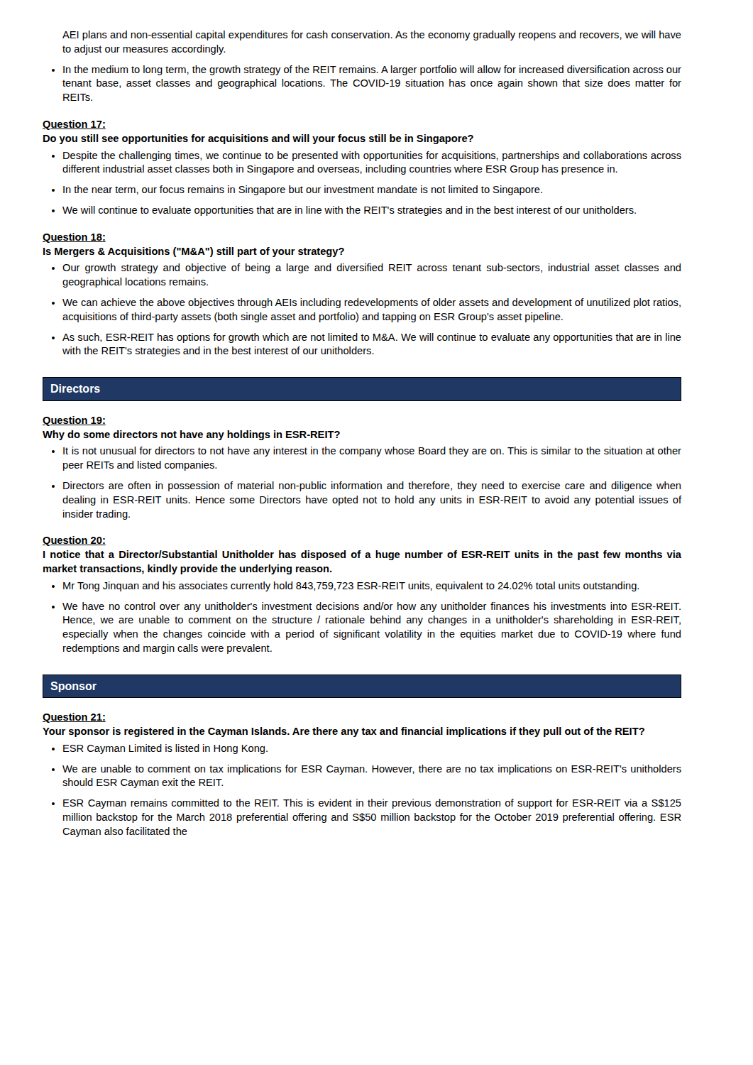AEI plans and non-essential capital expenditures for cash conservation. As the economy gradually reopens and recovers, we will have to adjust our measures accordingly.
In the medium to long term, the growth strategy of the REIT remains. A larger portfolio will allow for increased diversification across our tenant base, asset classes and geographical locations. The COVID-19 situation has once again shown that size does matter for REITs.
Question 17:
Do you still see opportunities for acquisitions and will your focus still be in Singapore?
Despite the challenging times, we continue to be presented with opportunities for acquisitions, partnerships and collaborations across different industrial asset classes both in Singapore and overseas, including countries where ESR Group has presence in.
In the near term, our focus remains in Singapore but our investment mandate is not limited to Singapore.
We will continue to evaluate opportunities that are in line with the REIT's strategies and in the best interest of our unitholders.
Question 18:
Is Mergers & Acquisitions ("M&A") still part of your strategy?
Our growth strategy and objective of being a large and diversified REIT across tenant sub-sectors, industrial asset classes and geographical locations remains.
We can achieve the above objectives through AEIs including redevelopments of older assets and development of unutilized plot ratios, acquisitions of third-party assets (both single asset and portfolio) and tapping on ESR Group's asset pipeline.
As such, ESR-REIT has options for growth which are not limited to M&A. We will continue to evaluate any opportunities that are in line with the REIT's strategies and in the best interest of our unitholders.
Directors
Question 19:
Why do some directors not have any holdings in ESR-REIT?
It is not unusual for directors to not have any interest in the company whose Board they are on. This is similar to the situation at other peer REITs and listed companies.
Directors are often in possession of material non-public information and therefore, they need to exercise care and diligence when dealing in ESR-REIT units. Hence some Directors have opted not to hold any units in ESR-REIT to avoid any potential issues of insider trading.
Question 20:
I notice that a Director/Substantial Unitholder has disposed of a huge number of ESR-REIT units in the past few months via market transactions, kindly provide the underlying reason.
Mr Tong Jinquan and his associates currently hold 843,759,723 ESR-REIT units, equivalent to 24.02% total units outstanding.
We have no control over any unitholder's investment decisions and/or how any unitholder finances his investments into ESR-REIT. Hence, we are unable to comment on the structure / rationale behind any changes in a unitholder's shareholding in ESR-REIT, especially when the changes coincide with a period of significant volatility in the equities market due to COVID-19 where fund redemptions and margin calls were prevalent.
Sponsor
Question 21:
Your sponsor is registered in the Cayman Islands. Are there any tax and financial implications if they pull out of the REIT?
ESR Cayman Limited is listed in Hong Kong.
We are unable to comment on tax implications for ESR Cayman. However, there are no tax implications on ESR-REIT's unitholders should ESR Cayman exit the REIT.
ESR Cayman remains committed to the REIT. This is evident in their previous demonstration of support for ESR-REIT via a S$125 million backstop for the March 2018 preferential offering and S$50 million backstop for the October 2019 preferential offering. ESR Cayman also facilitated the